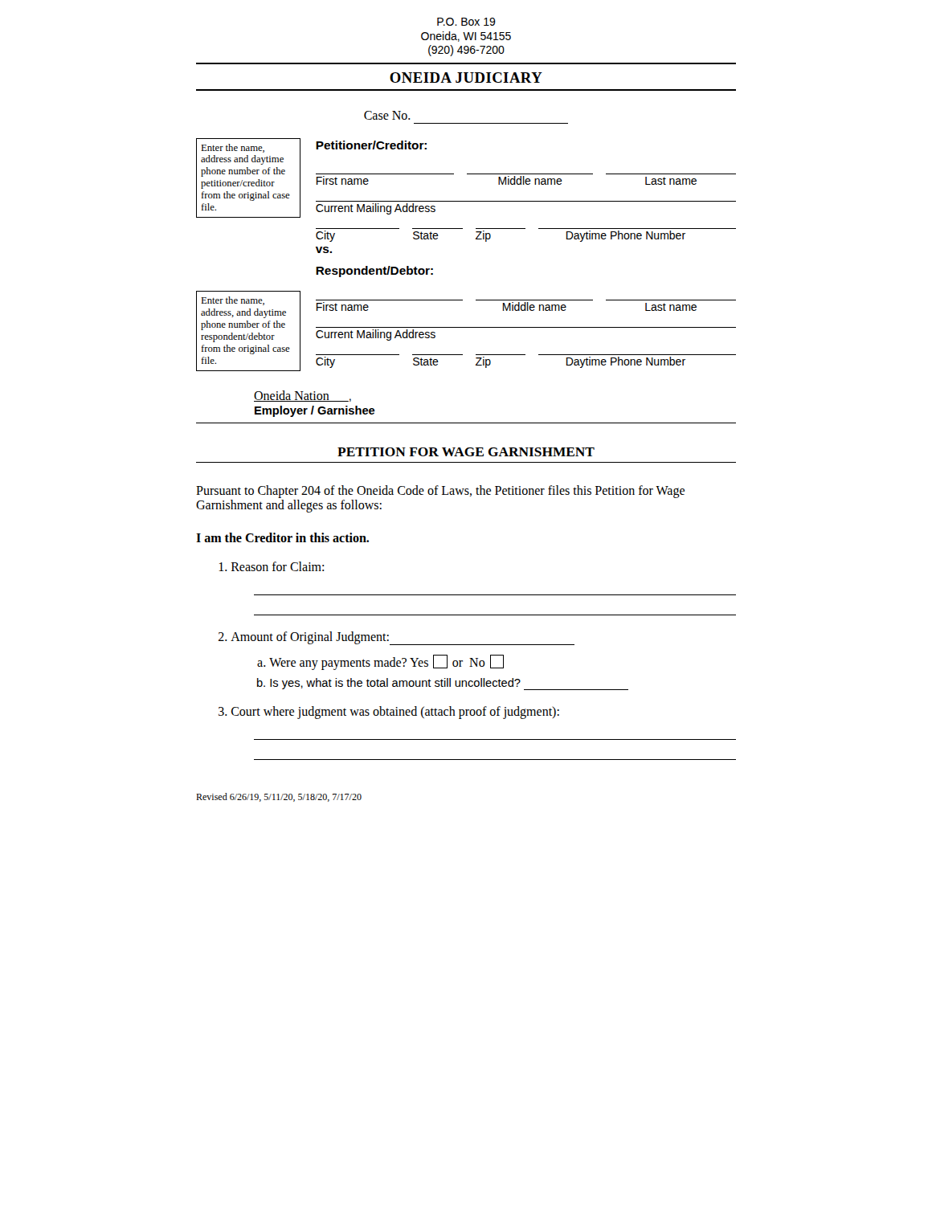P.O. Box 19
Oneida, WI 54155
(920) 496-7200
ONEIDA JUDICIARY
Case No.
Enter the name, address and daytime phone number of the petitioner/creditor from the original case file.
Petitioner/Creditor:
| First name | | Middle name | | Last name |
| Current Mailing Address |
| City | | State | | Zip | | Daytime Phone Number |
vs.
Enter the name, address, and daytime phone number of the respondent/debtor from the original case file.
Respondent/Debtor:
| First name | | Middle name | | Last name |
| Current Mailing Address |
| City | | State | | Zip | | Daytime Phone Number |
Oneida Nation ,
Employer / Garnishee
PETITION FOR WAGE GARNISHMENT
Pursuant to Chapter 204 of the Oneida Code of Laws, the Petitioner files this Petition for Wage Garnishment and alleges as follows:
I am the Creditor in this action.
Reason for Claim:
Amount of Original Judgment:
Were any payments made? Yes or No
Is yes, what is the total amount still uncollected?
Court where judgment was obtained (attach proof of judgment):
Revised 6/26/19, 5/11/20, 5/18/20, 7/17/20